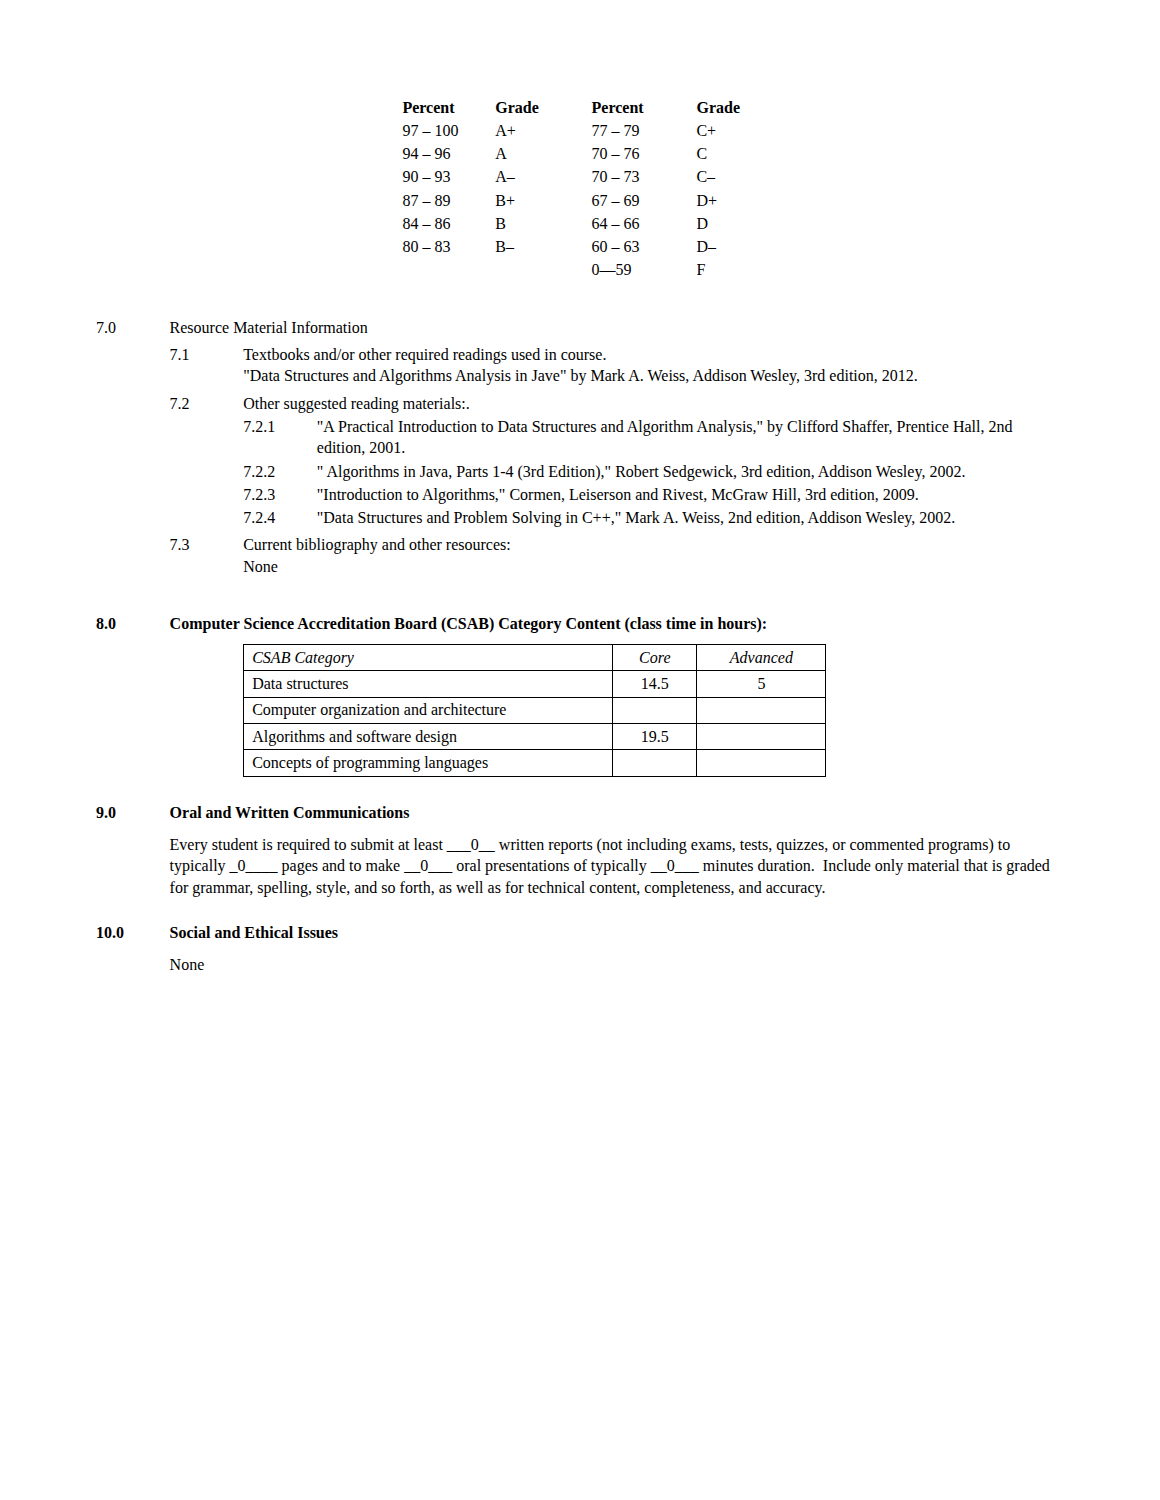| Percent | Grade | Percent | Grade |
| --- | --- | --- | --- |
| 97 – 100 | A+ | 77 – 79 | C+ |
| 94 – 96 | A | 70 – 76 | C |
| 90 – 93 | A– | 70 – 73 | C– |
| 87 – 89 | B+ | 67 – 69 | D+ |
| 84 – 86 | B | 64 – 66 | D |
| 80 – 83 | B– | 60 – 63 | D– |
| | | 0—59 | F |
7.0
Resource Material Information
7.1
Textbooks and/or other required readings used in course.
"Data Structures and Algorithms Analysis in Jave" by Mark A. Weiss, Addison Wesley, 3rd edition, 2012.
7.2
Other suggested reading materials:.
7.2.1
"A Practical Introduction to Data Structures and Algorithm Analysis," by Clifford Shaffer, Prentice Hall, 2nd edition, 2001.
7.2.2
" Algorithms in Java, Parts 1-4 (3rd Edition)," Robert Sedgewick, 3rd edition, Addison Wesley, 2002.
7.2.3
"Introduction to Algorithms," Cormen, Leiserson and Rivest, McGraw Hill, 3rd edition, 2009.
7.2.4
"Data Structures and Problem Solving in C++," Mark A. Weiss, 2nd edition, Addison Wesley, 2002.
7.3
Current bibliography and other resources:
None
8.0
Computer Science Accreditation Board (CSAB) Category Content (class time in hours):
| CSAB Category | Core | Advanced |
| Data structures | 14.5 | 5 |
| Computer organization and architecture | | |
| Algorithms and software design | 19.5 | |
| Concepts of programming languages | | |
9.0
Oral and Written Communications
Every student is required to submit at least ___0__ written reports (not including exams, tests, quizzes, or commented programs) to typically _0____ pages and to make __0___ oral presentations of typically __0___ minutes duration. Include only material that is graded for grammar, spelling, style, and so forth, as well as for technical content, completeness, and accuracy.
10.0
Social and Ethical Issues
None